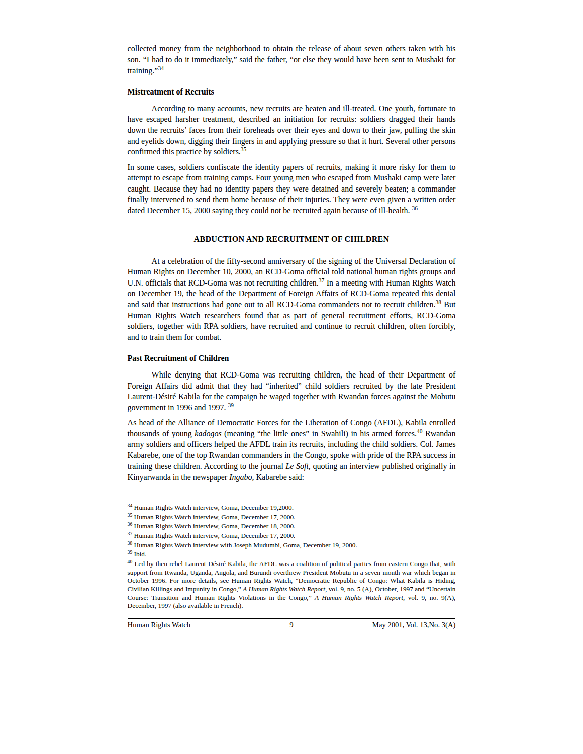collected money from the neighborhood to obtain the release of about seven others taken with his son. “I had to do it immediately,” said the father, “or else they would have been sent to Mushaki for training.”34
Mistreatment of Recruits
According to many accounts, new recruits are beaten and ill-treated. One youth, fortunate to have escaped harsher treatment, described an initiation for recruits: soldiers dragged their hands down the recruits’ faces from their foreheads over their eyes and down to their jaw, pulling the skin and eyelids down, digging their fingers in and applying pressure so that it hurt. Several other persons confirmed this practice by soldiers.35
In some cases, soldiers confiscate the identity papers of recruits, making it more risky for them to attempt to escape from training camps. Four young men who escaped from Mushaki camp were later caught. Because they had no identity papers they were detained and severely beaten; a commander finally intervened to send them home because of their injuries. They were even given a written order dated December 15, 2000 saying they could not be recruited again because of ill-health. 36
ABDUCTION AND RECRUITMENT OF CHILDREN
At a celebration of the fifty-second anniversary of the signing of the Universal Declaration of Human Rights on December 10, 2000, an RCD-Goma official told national human rights groups and U.N. officials that RCD-Goma was not recruiting children.37 In a meeting with Human Rights Watch on December 19, the head of the Department of Foreign Affairs of RCD-Goma repeated this denial and said that instructions had gone out to all RCD-Goma commanders not to recruit children.38 But Human Rights Watch researchers found that as part of general recruitment efforts, RCD-Goma soldiers, together with RPA soldiers, have recruited and continue to recruit children, often forcibly, and to train them for combat.
Past Recruitment of Children
While denying that RCD-Goma was recruiting children, the head of their Department of Foreign Affairs did admit that they had “inherited” child soldiers recruited by the late President Laurent-Désiré Kabila for the campaign he waged together with Rwandan forces against the Mobutu government in 1996 and 1997. 39
As head of the Alliance of Democratic Forces for the Liberation of Congo (AFDL), Kabila enrolled thousands of young kadogos (meaning “the little ones” in Swahili) in his armed forces.40 Rwandan army soldiers and officers helped the AFDL train its recruits, including the child soldiers. Col. James Kabarebe, one of the top Rwandan commanders in the Congo, spoke with pride of the RPA success in training these children. According to the journal Le Soft, quoting an interview published originally in Kinyarwanda in the newspaper Ingabo, Kabarebe said:
34 Human Rights Watch interview, Goma, December 19,2000.
35 Human Rights Watch interview, Goma, December 17, 2000.
36 Human Rights Watch interview, Goma, December 18, 2000.
37 Human Rights Watch interview, Goma, December 17, 2000.
38 Human Rights Watch interview with Joseph Mudumbi, Goma, December 19, 2000.
39 Ibid.
40 Led by then-rebel Laurent-Désiré Kabila, the AFDL was a coalition of political parties from eastern Congo that, with support from Rwanda, Uganda, Angola, and Burundi overthrew President Mobutu in a seven-month war which began in October 1996. For more details, see Human Rights Watch, “Democratic Republic of Congo: What Kabila is Hiding, Civilian Killings and Impunity in Congo,” A Human Rights Watch Report, vol. 9, no. 5 (A), October, 1997 and “Uncertain Course: Transition and Human Rights Violations in the Congo,” A Human Rights Watch Report, vol. 9, no. 9(A), December, 1997 (also available in French).
Human Rights Watch
9
May 2001, Vol. 13,No. 3(A)